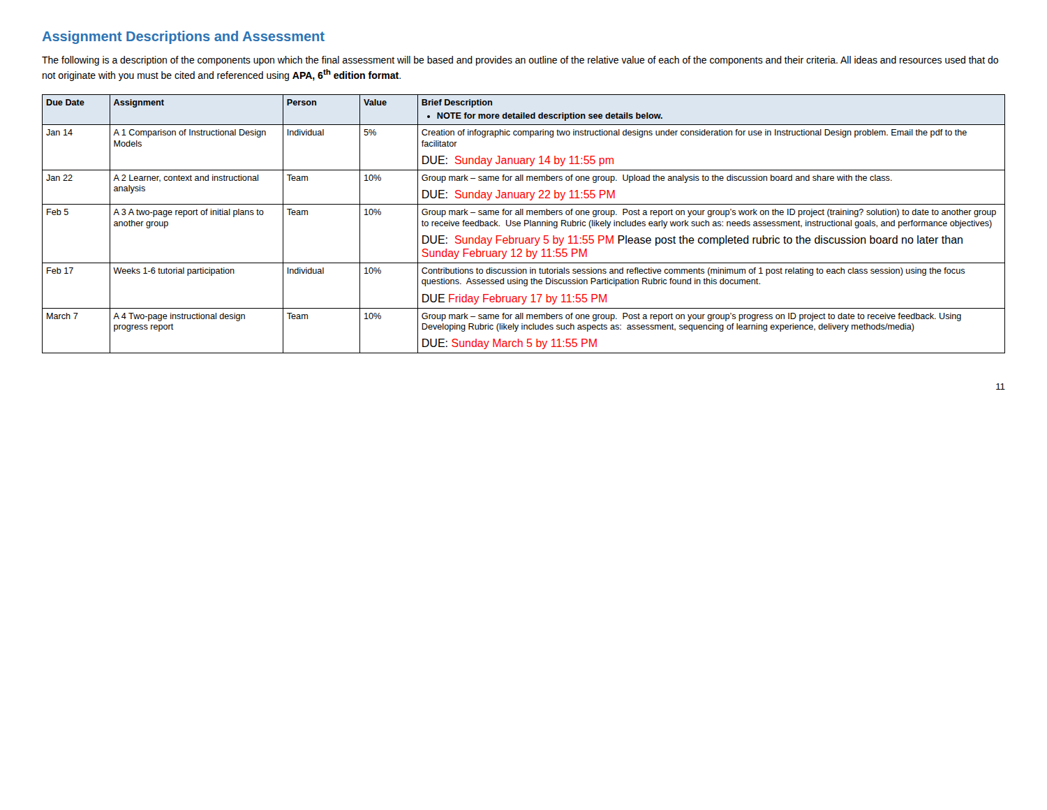Assignment Descriptions and Assessment
The following is a description of the components upon which the final assessment will be based and provides an outline of the relative value of each of the components and their criteria. All ideas and resources used that do not originate with you must be cited and referenced using APA, 6th edition format.
| Due Date | Assignment | Person | Value | Brief Description NOTE for more detailed description see details below. |
| --- | --- | --- | --- | --- |
| Jan 14 | A 1 Comparison of Instructional Design Models | Individual | 5% | Creation of infographic comparing two instructional designs under consideration for use in Instructional Design problem. Email the pdf to the facilitator DUE: Sunday January 14 by 11:55 pm |
| Jan 22 | A 2 Learner, context and instructional analysis | Team | 10% | Group mark – same for all members of one group. Upload the analysis to the discussion board and share with the class. DUE: Sunday January 22 by 11:55 PM |
| Feb 5 | A 3 A two-page report of initial plans to another group | Team | 10% | Group mark – same for all members of one group. Post a report on your group’s work on the ID project (training? solution) to date to another group to receive feedback. Use Planning Rubric (likely includes early work such as: needs assessment, instructional goals, and performance objectives) DUE: Sunday February 5 by 11:55 PM Please post the completed rubric to the discussion board no later than Sunday February 12 by 11:55 PM |
| Feb 17 | Weeks 1-6 tutorial participation | Individual | 10% | Contributions to discussion in tutorials sessions and reflective comments (minimum of 1 post relating to each class session) using the focus questions. Assessed using the Discussion Participation Rubric found in this document. DUE Friday February 17 by 11:55 PM |
| March 7 | A 4 Two-page instructional design progress report | Team | 10% | Group mark – same for all members of one group. Post a report on your group’s progress on ID project to date to receive feedback. Using Developing Rubric (likely includes such aspects as: assessment, sequencing of learning experience, delivery methods/media) DUE: Sunday March 5 by 11:55 PM |
11